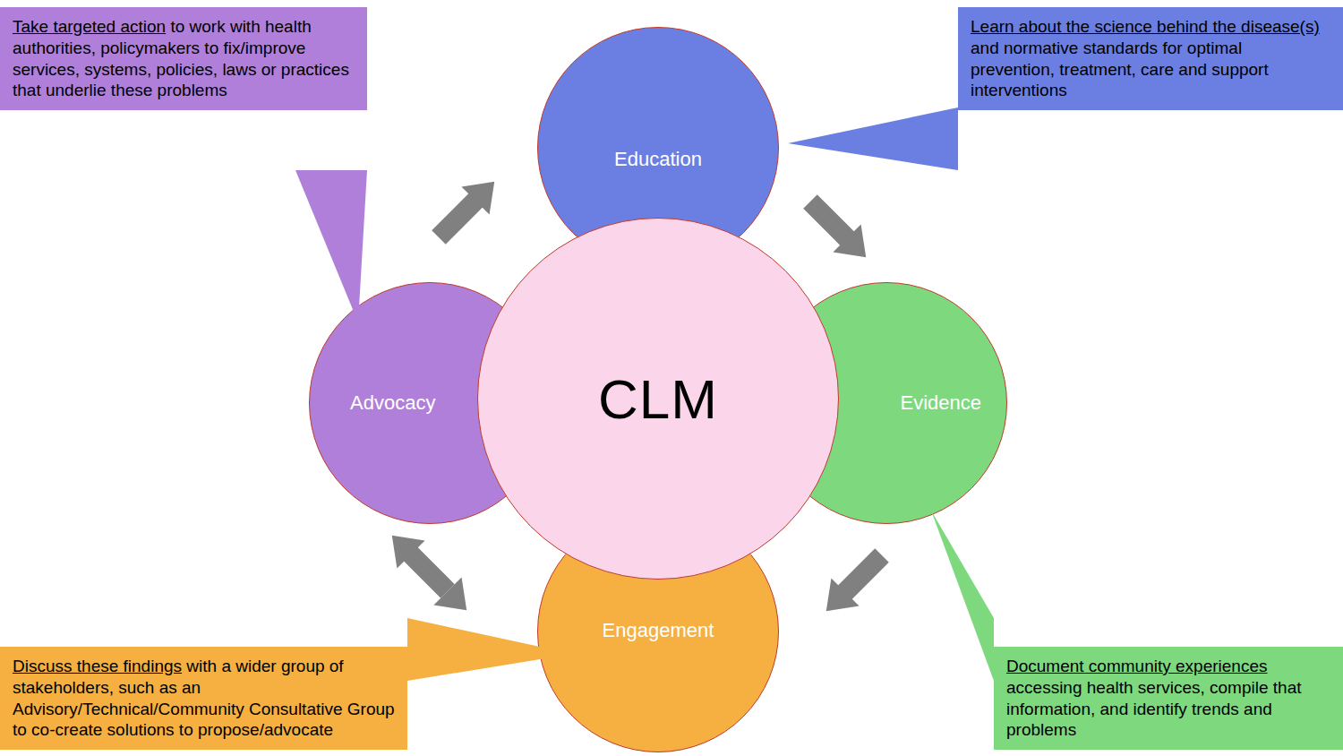CLM
Education
Evidence
Engagement
Advocacy
Take targeted action to work with health authorities, policymakers to fix/improve services, systems, policies, laws or practices that underlie these problems
Learn about the science behind the disease(s) and normative standards for optimal prevention, treatment, care and support interventions
Discuss these findings with a wider group of stakeholders, such as an Advisory/Technical/Community Consultative Group to co-create solutions to propose/advocate
Document community experiences accessing health services, compile that information, and identify trends and problems